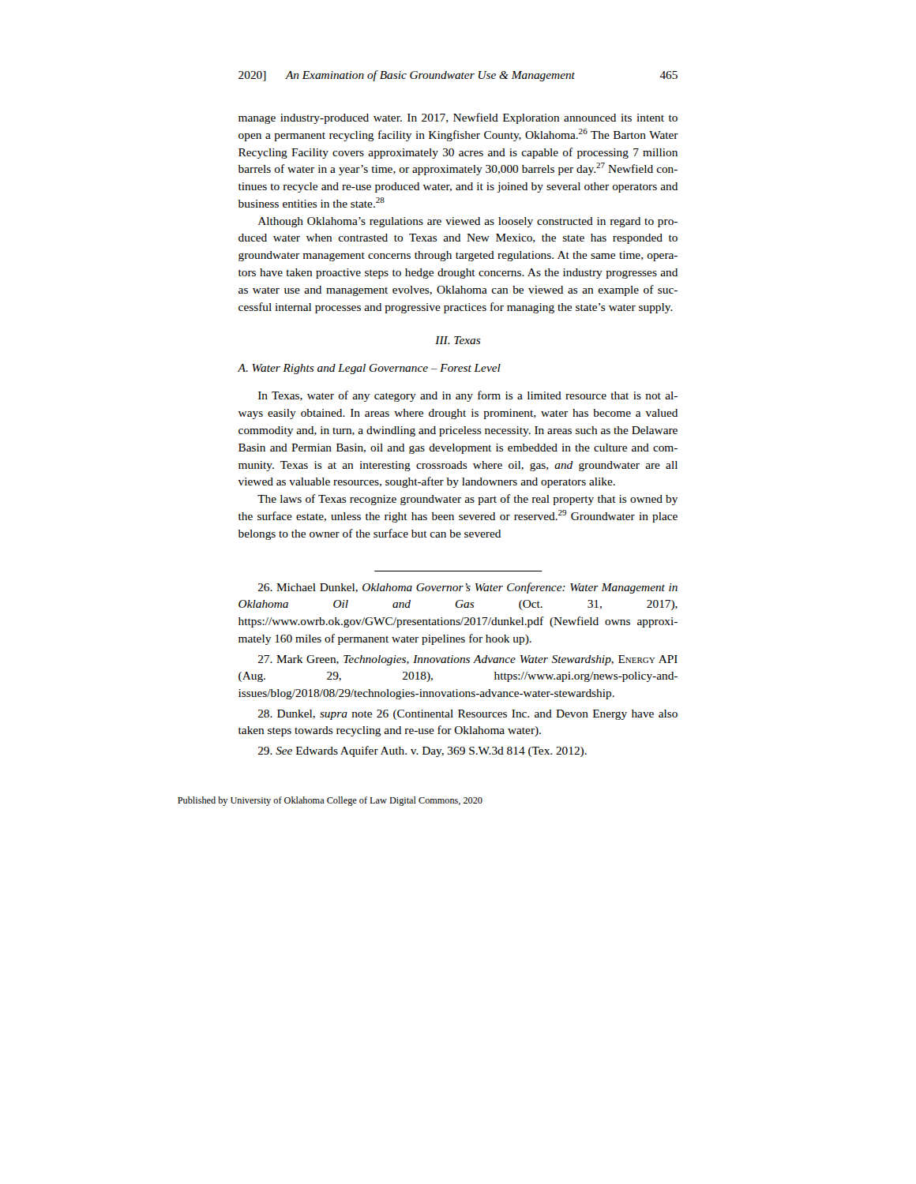2020] An Examination of Basic Groundwater Use & Management 465
manage industry-produced water. In 2017, Newfield Exploration announced its intent to open a permanent recycling facility in Kingfisher County, Oklahoma.26 The Barton Water Recycling Facility covers approximately 30 acres and is capable of processing 7 million barrels of water in a year’s time, or approximately 30,000 barrels per day.27 Newfield continues to recycle and re-use produced water, and it is joined by several other operators and business entities in the state.28
Although Oklahoma’s regulations are viewed as loosely constructed in regard to produced water when contrasted to Texas and New Mexico, the state has responded to groundwater management concerns through targeted regulations. At the same time, operators have taken proactive steps to hedge drought concerns. As the industry progresses and as water use and management evolves, Oklahoma can be viewed as an example of successful internal processes and progressive practices for managing the state’s water supply.
III. Texas
A. Water Rights and Legal Governance – Forest Level
In Texas, water of any category and in any form is a limited resource that is not always easily obtained. In areas where drought is prominent, water has become a valued commodity and, in turn, a dwindling and priceless necessity. In areas such as the Delaware Basin and Permian Basin, oil and gas development is embedded in the culture and community. Texas is at an interesting crossroads where oil, gas, and groundwater are all viewed as valuable resources, sought-after by landowners and operators alike.
The laws of Texas recognize groundwater as part of the real property that is owned by the surface estate, unless the right has been severed or reserved.29 Groundwater in place belongs to the owner of the surface but can be severed
26. Michael Dunkel, Oklahoma Governor’s Water Conference: Water Management in Oklahoma Oil and Gas (Oct. 31, 2017), https://www.owrb.ok.gov/GWC/presentations/2017/dunkel.pdf (Newfield owns approximately 160 miles of permanent water pipelines for hook up).
27. Mark Green, Technologies, Innovations Advance Water Stewardship, Energy API (Aug. 29, 2018), https://www.api.org/news-policy-and-issues/blog/2018/08/29/technologies-innovations-advance-water-stewardship.
28. Dunkel, supra note 26 (Continental Resources Inc. and Devon Energy have also taken steps towards recycling and re-use for Oklahoma water).
29. See Edwards Aquifer Auth. v. Day, 369 S.W.3d 814 (Tex. 2012).
Published by University of Oklahoma College of Law Digital Commons, 2020